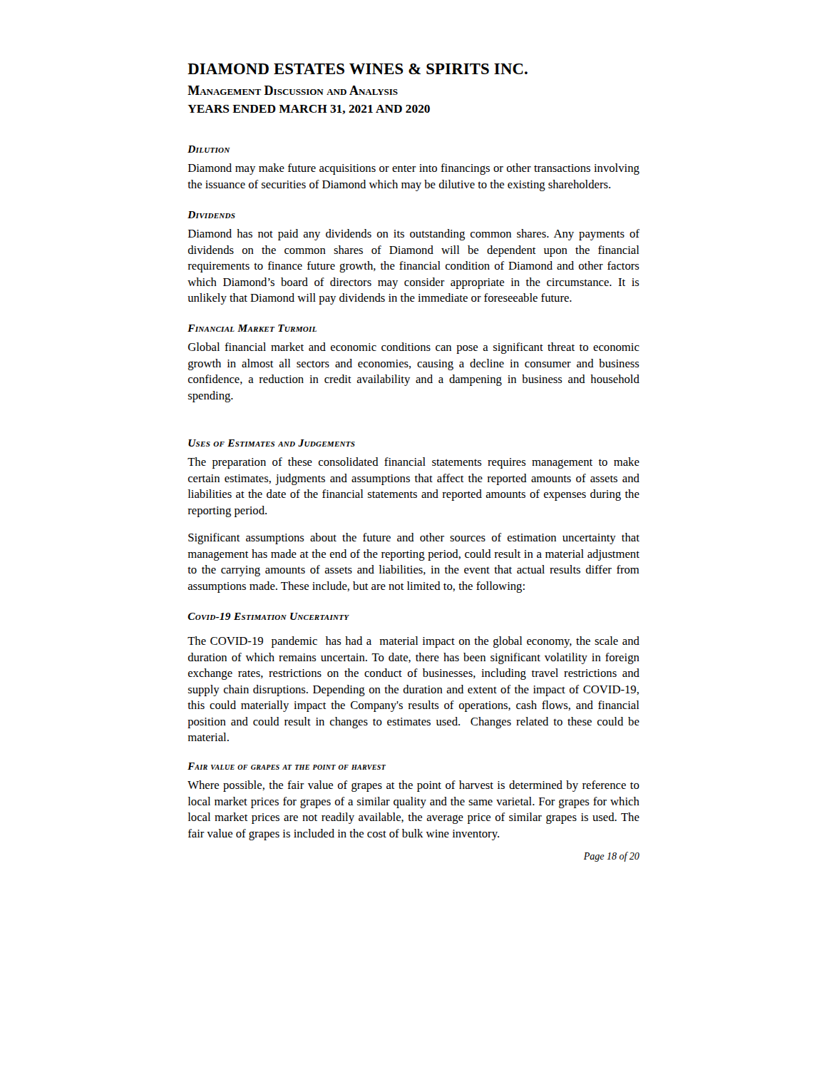DIAMOND ESTATES WINES & SPIRITS INC.
Management Discussion and Analysis
YEARS ENDED MARCH 31, 2021 AND 2020
Dilution
Diamond may make future acquisitions or enter into financings or other transactions involving the issuance of securities of Diamond which may be dilutive to the existing shareholders.
Dividends
Diamond has not paid any dividends on its outstanding common shares. Any payments of dividends on the common shares of Diamond will be dependent upon the financial requirements to finance future growth, the financial condition of Diamond and other factors which Diamond’s board of directors may consider appropriate in the circumstance. It is unlikely that Diamond will pay dividends in the immediate or foreseeable future.
Financial Market Turmoil
Global financial market and economic conditions can pose a significant threat to economic growth in almost all sectors and economies, causing a decline in consumer and business confidence, a reduction in credit availability and a dampening in business and household spending.
Uses of Estimates and Judgements
The preparation of these consolidated financial statements requires management to make certain estimates, judgments and assumptions that affect the reported amounts of assets and liabilities at the date of the financial statements and reported amounts of expenses during the reporting period.
Significant assumptions about the future and other sources of estimation uncertainty that management has made at the end of the reporting period, could result in a material adjustment to the carrying amounts of assets and liabilities, in the event that actual results differ from assumptions made. These include, but are not limited to, the following:
Covid-19 Estimation Uncertainty
The COVID-19 pandemic has had a material impact on the global economy, the scale and duration of which remains uncertain. To date, there has been significant volatility in foreign exchange rates, restrictions on the conduct of businesses, including travel restrictions and supply chain disruptions. Depending on the duration and extent of the impact of COVID-19, this could materially impact the Company's results of operations, cash flows, and financial position and could result in changes to estimates used. Changes related to these could be material.
Fair value of grapes at the point of harvest
Where possible, the fair value of grapes at the point of harvest is determined by reference to local market prices for grapes of a similar quality and the same varietal. For grapes for which local market prices are not readily available, the average price of similar grapes is used. The fair value of grapes is included in the cost of bulk wine inventory.
Page 18 of 20